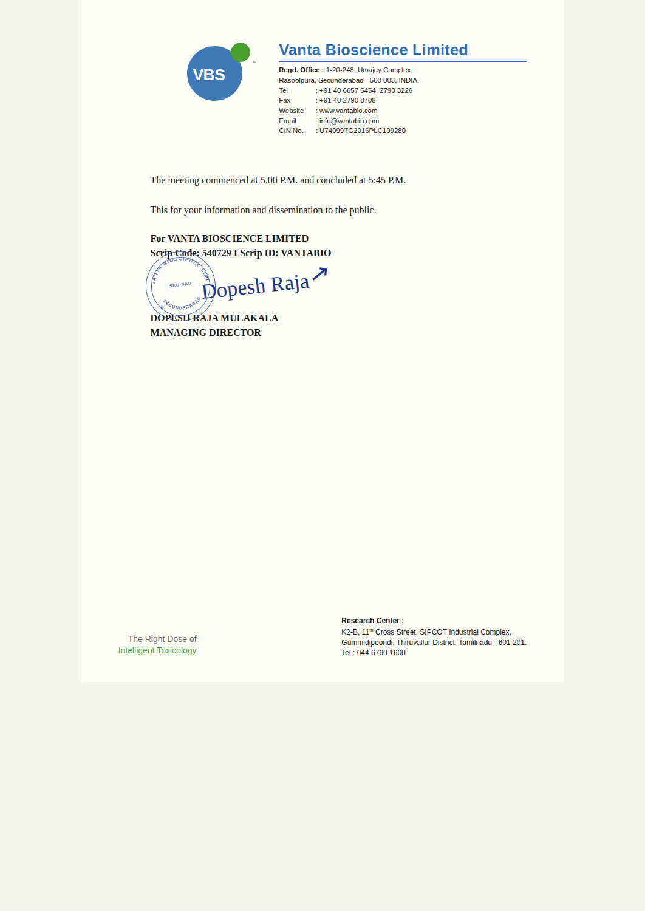VBS
™
Vanta Bioscience Limited
Regd. Office : 1-20-248, Umajay Complex,
Rasoolpura, Secunderabad - 500 003, INDIA.
Tel: +91 40 6657 5454, 2790 3226
Fax: +91 40 2790 8708
Website: www.vantabio.com
Email: info@vantabio.com
CIN No.: U74999TG2016PLC109280
The meeting commenced at 5.00 P.M. and concluded at 5:45 P.M.
This for your information and dissemination to the public.
For VANTA BIOSCIENCE LIMITED
Scrip Code: 540729 I Scrip ID: VANTABIO
VANTA BIOSCIENCE LIMITED SECUNDERABAD
SEC-BAD
★
Dopesh Raja↗
DOPESH RAJA MULAKALA
MANAGING DIRECTOR
The Right Dose of
Intelligent Toxicology
Research Center :
K2-B, 11th Cross Street, SIPCOT Industrial Complex,
Gummidipoondi, Thiruvallur District, Tamilnadu - 601 201.
Tel : 044 6790 1600